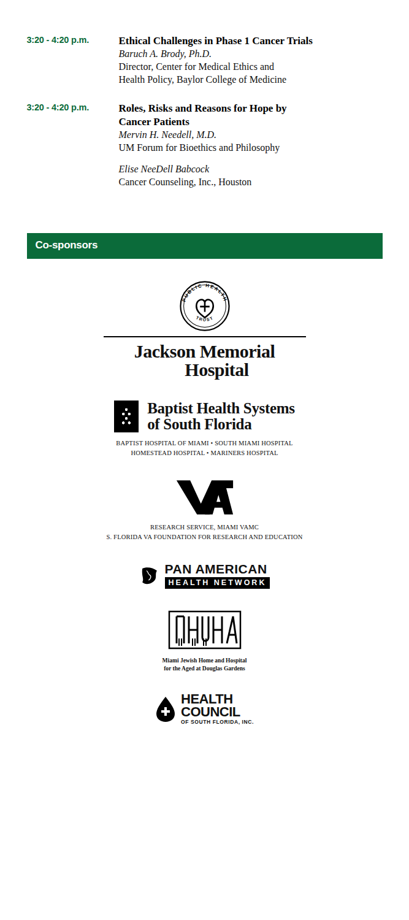| 3:20 - 4:20 p.m. | Ethical Challenges in Phase 1 Cancer Trials Baruch A. Brody, Ph.D. Director, Center for Medical Ethics and Health Policy, Baylor College of Medicine |
| 3:20 - 4:20 p.m. | Roles, Risks and Reasons for Hope by Cancer Patients Mervin H. Needell, M.D. UM Forum for Bioethics and Philosophy Elise NeeDell Babcock Cancer Counseling, Inc., Houston |
Co-sponsors
PUBLIC HEALTH TRUST
Jackson MemorialHospital
Baptist Health Systems
of South Florida
BAPTIST HOSPITAL OF MIAMI • SOUTH MIAMI HOSPITAL
HOMESTEAD HOSPITAL • MARINERS HOSPITAL
RESEARCH SERVICE, MIAMI VAMC
S. FLORIDA VA FOUNDATION FOR RESEARCH AND EDUCATION
PAN AMERICAN HEALTH NETWORK
Miami Jewish Home and Hospital
for the Aged at Douglas Gardens
HEALTH COUNCIL OF SOUTH FLORIDA, INC.